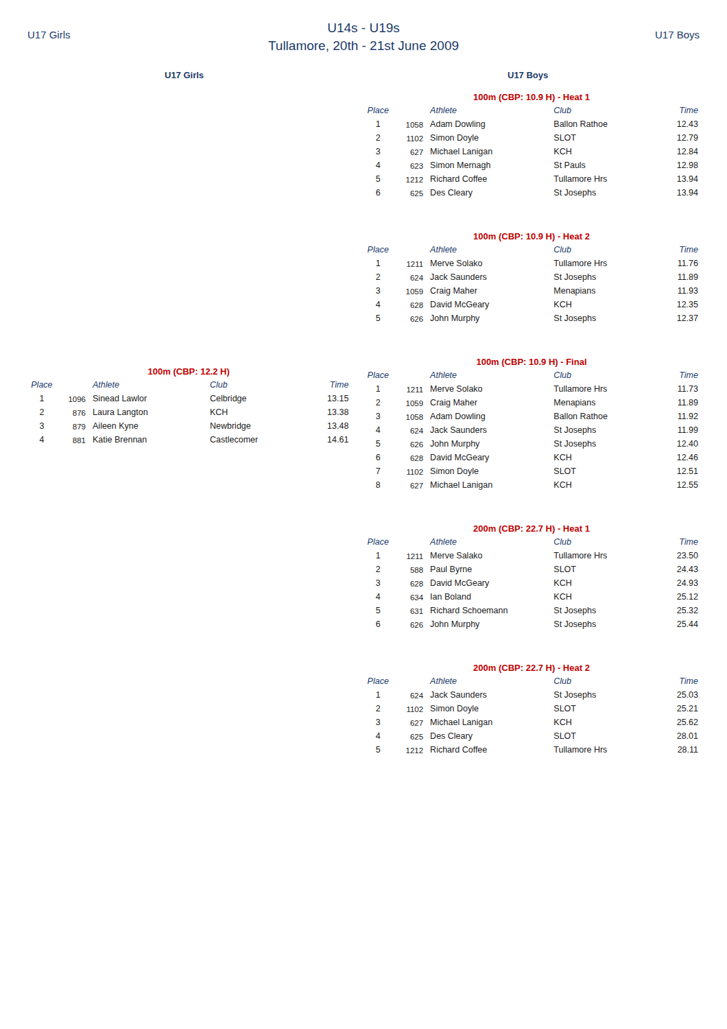U17 Girls
U14s - U19s
Tullamore, 20th - 21st June 2009
U17 Boys
U17 Girls
U17 Boys
100m (CBP: 12.2 H)
| Place | | Athlete | Club | Time |
| --- | --- | --- | --- | --- |
| 1 | 1096 | Sinead Lawlor | Celbridge | 13.15 |
| 2 | 876 | Laura Langton | KCH | 13.38 |
| 3 | 879 | Aileen Kyne | Newbridge | 13.48 |
| 4 | 881 | Katie Brennan | Castlecomer | 14.61 |
100m (CBP: 10.9 H) - Heat 1
| Place | | Athlete | Club | Time |
| --- | --- | --- | --- | --- |
| 1 | 1058 | Adam Dowling | Ballon Rathoe | 12.43 |
| 2 | 1102 | Simon Doyle | SLOT | 12.79 |
| 3 | 627 | Michael Lanigan | KCH | 12.84 |
| 4 | 623 | Simon Mernagh | St Pauls | 12.98 |
| 5 | 1212 | Richard Coffee | Tullamore Hrs | 13.94 |
| 6 | 625 | Des Cleary | St Josephs | 13.94 |
100m (CBP: 10.9 H) - Heat 2
| Place | | Athlete | Club | Time |
| --- | --- | --- | --- | --- |
| 1 | 1211 | Merve Solako | Tullamore Hrs | 11.76 |
| 2 | 624 | Jack Saunders | St Josephs | 11.89 |
| 3 | 1059 | Craig Maher | Menapians | 11.93 |
| 4 | 628 | David McGeary | KCH | 12.35 |
| 5 | 626 | John Murphy | St Josephs | 12.37 |
100m (CBP: 10.9 H) - Final
| Place | | Athlete | Club | Time |
| --- | --- | --- | --- | --- |
| 1 | 1211 | Merve Solako | Tullamore Hrs | 11.73 |
| 2 | 1059 | Craig Maher | Menapians | 11.89 |
| 3 | 1058 | Adam Dowling | Ballon Rathoe | 11.92 |
| 4 | 624 | Jack Saunders | St Josephs | 11.99 |
| 5 | 626 | John Murphy | St Josephs | 12.40 |
| 6 | 628 | David McGeary | KCH | 12.46 |
| 7 | 1102 | Simon Doyle | SLOT | 12.51 |
| 8 | 627 | Michael Lanigan | KCH | 12.55 |
200m (CBP: 22.7 H) - Heat 1
| Place | | Athlete | Club | Time |
| --- | --- | --- | --- | --- |
| 1 | 1211 | Merve Salako | Tullamore Hrs | 23.50 |
| 2 | 588 | Paul Byrne | SLOT | 24.43 |
| 3 | 628 | David McGeary | KCH | 24.93 |
| 4 | 634 | Ian Boland | KCH | 25.12 |
| 5 | 631 | Richard Schoemann | St Josephs | 25.32 |
| 6 | 626 | John Murphy | St Josephs | 25.44 |
200m (CBP: 22.7 H) - Heat 2
| Place | | Athlete | Club | Time |
| --- | --- | --- | --- | --- |
| 1 | 624 | Jack Saunders | St Josephs | 25.03 |
| 2 | 1102 | Simon Doyle | SLOT | 25.21 |
| 3 | 627 | Michael Lanigan | KCH | 25.62 |
| 4 | 625 | Des Cleary | SLOT | 28.01 |
| 5 | 1212 | Richard Coffee | Tullamore Hrs | 28.11 |